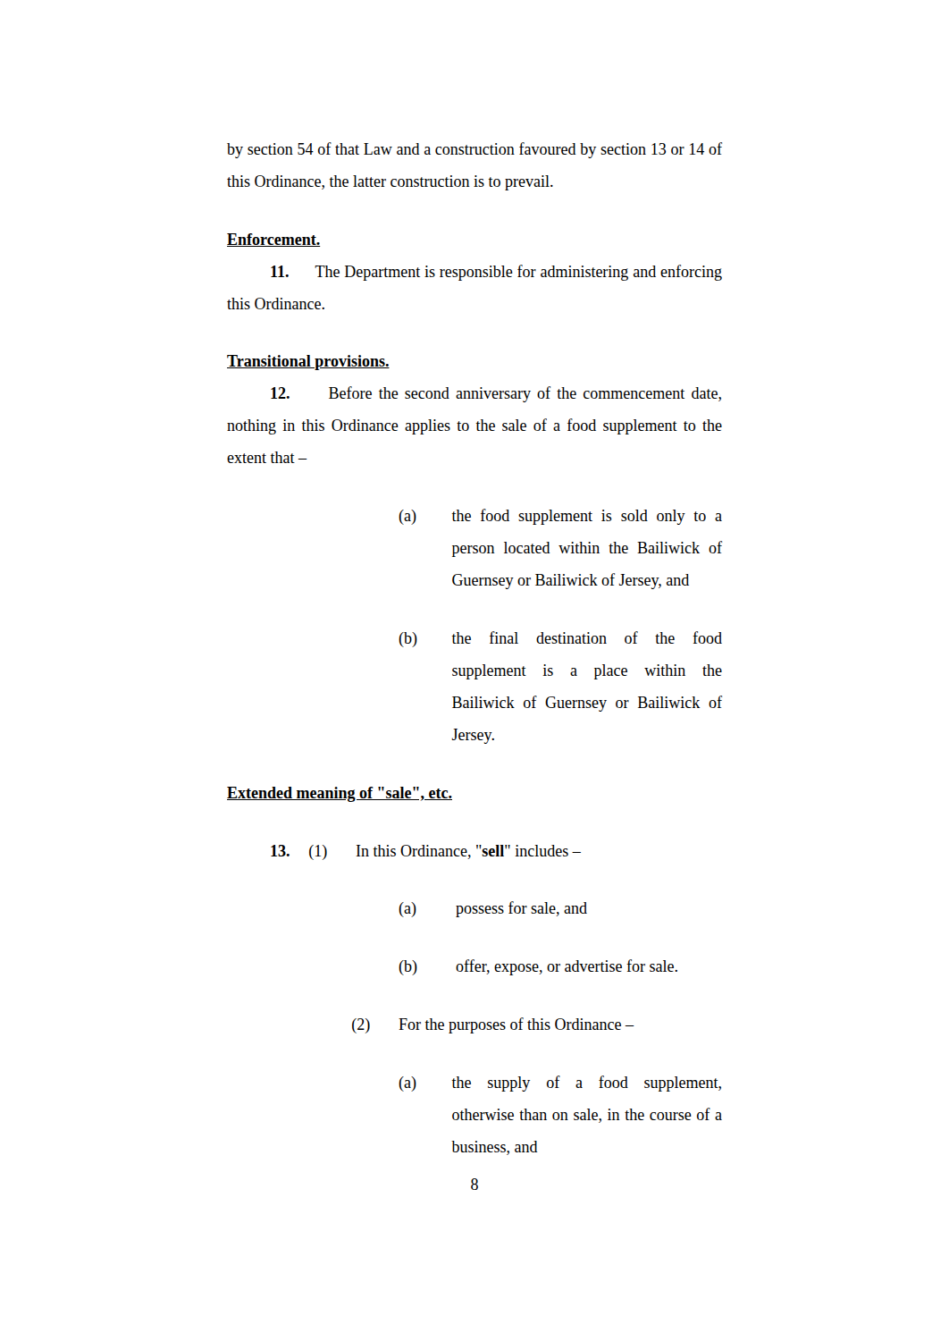by section 54 of that Law and a construction favoured by section 13 or 14 of this Ordinance, the latter construction is to prevail.
Enforcement.
11. The Department is responsible for administering and enforcing this Ordinance.
Transitional provisions.
12. Before the second anniversary of the commencement date, nothing in this Ordinance applies to the sale of a food supplement to the extent that –
(a)
the food supplement is sold only to a person located within the Bailiwick of Guernsey or Bailiwick of Jersey, and
(b)
the final destination of the food supplement is a place within the Bailiwick of Guernsey or Bailiwick of Jersey.
Extended meaning of "sale", etc.
13.
(1)
In this Ordinance, "sell" includes –
(a)
possess for sale, and
(b)
offer, expose, or advertise for sale.
(2)
For the purposes of this Ordinance –
(a)
the supply of a food supplement, otherwise than on sale, in the course of a business, and
8